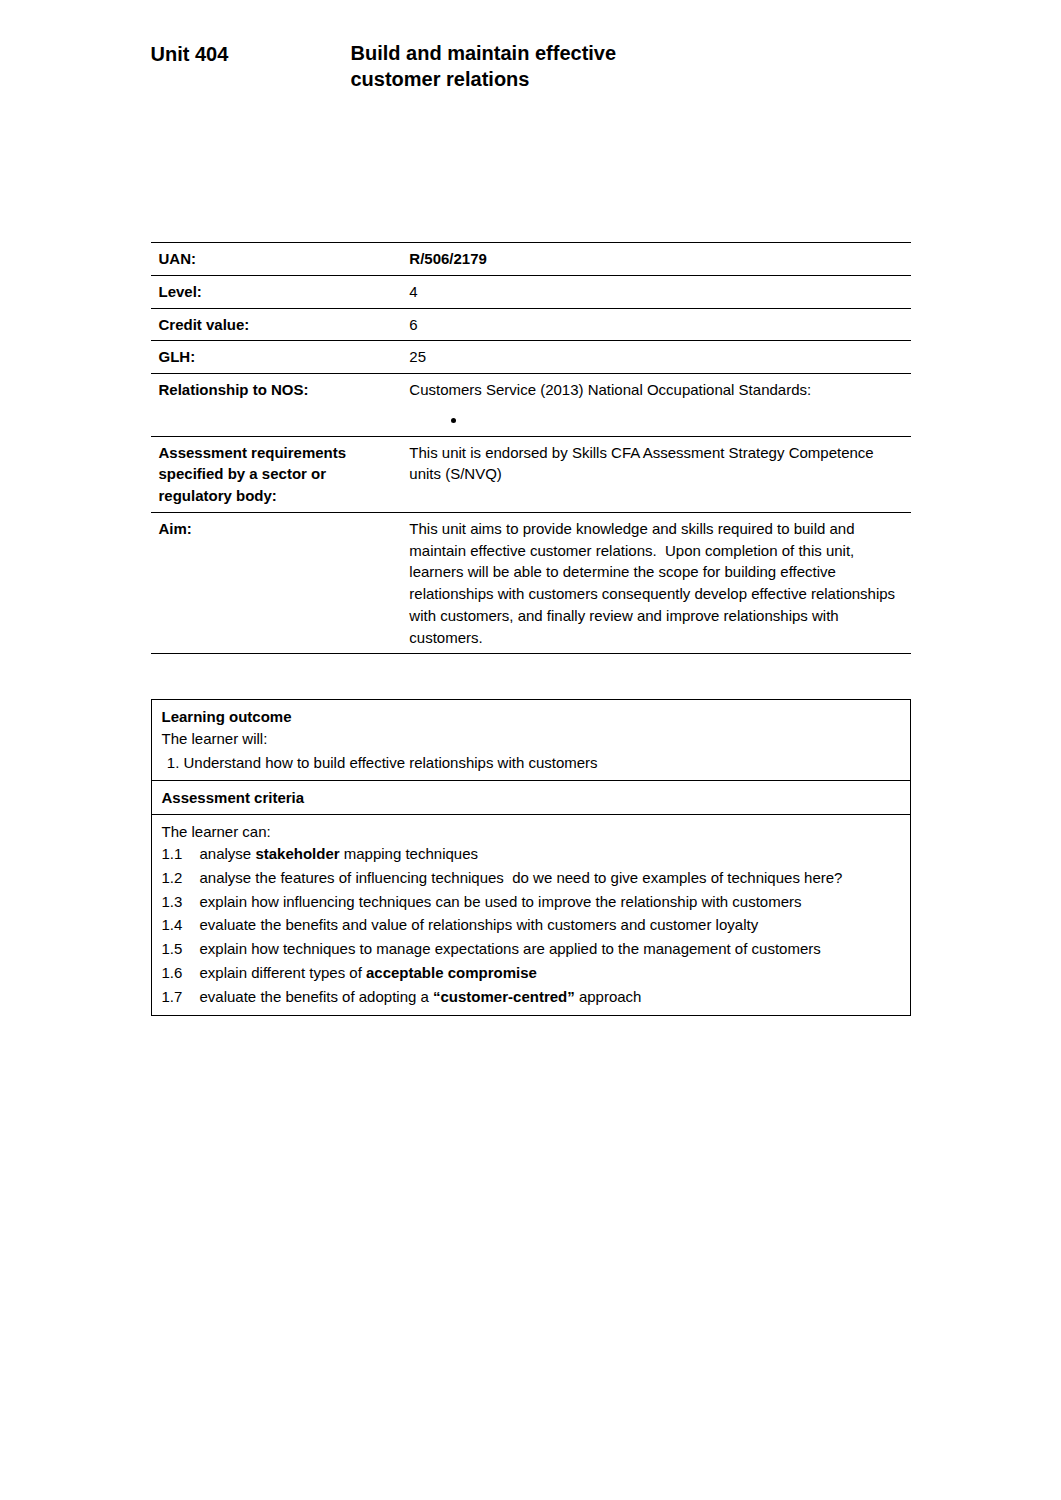Unit 404
Build and maintain effective
customer relations
| UAN: | R/506/2179 |
| Level: | 4 |
| Credit value: | 6 |
| GLH: | 25 |
| Relationship to NOS: | Customers Service (2013) National Occupational Standards: |
| Assessment requirements specified by a sector or regulatory body: | This unit is endorsed by Skills CFA Assessment Strategy Competence units (S/NVQ) |
| Aim: | This unit aims to provide knowledge and skills required to build and maintain effective customer relations. Upon completion of this unit, learners will be able to determine the scope for building effective relationships with customers consequently develop effective relationships with customers, and finally review and improve relationships with customers. |
| Learning outcome The learner will: Understand how to build effective relationships with customers |
| Assessment criteria |
| The learner can: 1.1 analyse stakeholder mapping techniques 1.2 analyse the features of influencing techniques do we need to give examples of techniques here? 1.3 explain how influencing techniques can be used to improve the relationship with customers 1.4 evaluate the benefits and value of relationships with customers and customer loyalty 1.5 explain how techniques to manage expectations are applied to the management of customers 1.6 explain different types of acceptable compromise 1.7 evaluate the benefits of adopting a “customer-centred” approach |